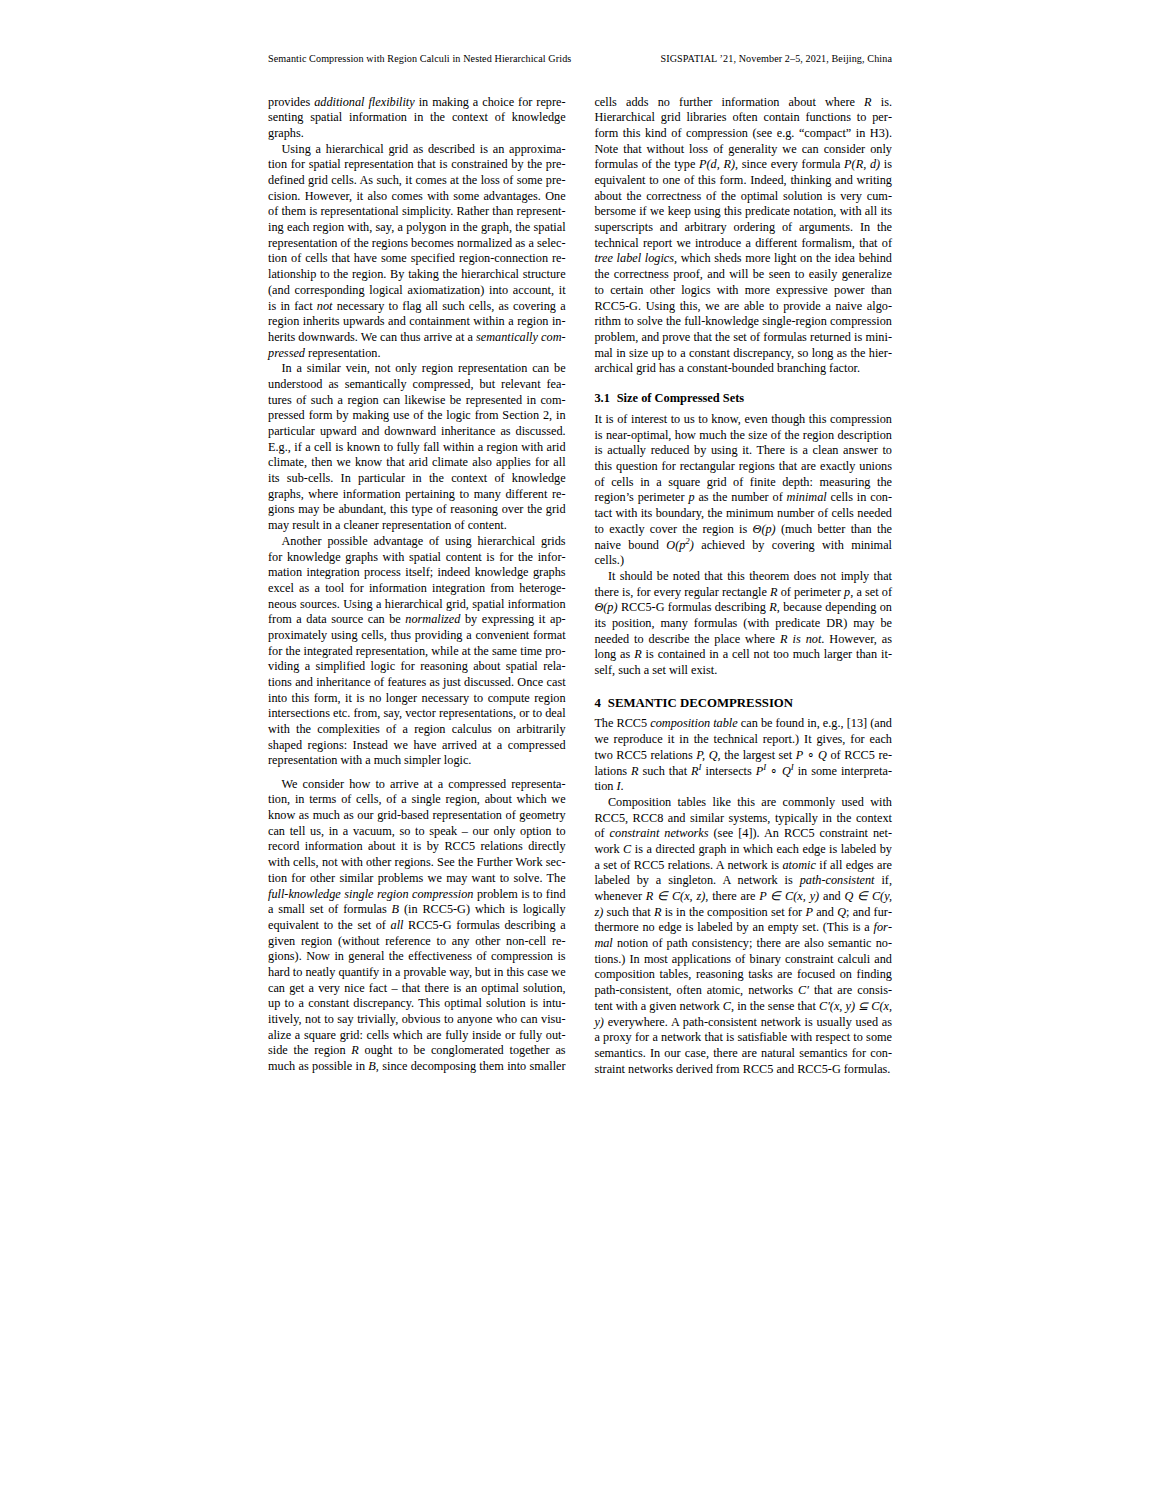Semantic Compression with Region Calculi in Nested Hierarchical Grids
SIGSPATIAL ’21, November 2–5, 2021, Beijing, China
provides additional flexibility in making a choice for representing spatial information in the context of knowledge graphs.
Using a hierarchical grid as described is an approximation for spatial representation that is constrained by the pre-defined grid cells. As such, it comes at the loss of some precision. However, it also comes with some advantages. One of them is representational simplicity. Rather than representing each region with, say, a polygon in the graph, the spatial representation of the regions becomes normalized as a selection of cells that have some specified region-connection relationship to the region. By taking the hierarchical structure (and corresponding logical axiomatization) into account, it is in fact not necessary to flag all such cells, as covering a region inherits upwards and containment within a region inherits downwards. We can thus arrive at a semantically compressed representation.
In a similar vein, not only region representation can be understood as semantically compressed, but relevant features of such a region can likewise be represented in compressed form by making use of the logic from Section 2, in particular upward and downward inheritance as discussed. E.g., if a cell is known to fully fall within a region with arid climate, then we know that arid climate also applies for all its sub-cells. In particular in the context of knowledge graphs, where information pertaining to many different regions may be abundant, this type of reasoning over the grid may result in a cleaner representation of content.
Another possible advantage of using hierarchical grids for knowledge graphs with spatial content is for the information integration process itself; indeed knowledge graphs excel as a tool for information integration from heterogeneous sources. Using a hierarchical grid, spatial information from a data source can be normalized by expressing it approximately using cells, thus providing a convenient format for the integrated representation, while at the same time providing a simplified logic for reasoning about spatial relations and inheritance of features as just discussed. Once cast into this form, it is no longer necessary to compute region intersections etc. from, say, vector representations, or to deal with the complexities of a region calculus on arbitrarily shaped regions: Instead we have arrived at a compressed representation with a much simpler logic.
We consider how to arrive at a compressed representation, in terms of cells, of a single region, about which we know as much as our grid-based representation of geometry can tell us, in a vacuum, so to speak – our only option to record information about it is by RCC5 relations directly with cells, not with other regions. See the Further Work section for other similar problems we may want to solve. The full-knowledge single region compression problem is to find a small set of formulas B (in RCC5-G) which is logically equivalent to the set of all RCC5-G formulas describing a given region (without reference to any other non-cell regions). Now in general the effectiveness of compression is hard to neatly quantify in a provable way, but in this case we can get a very nice fact – that there is an optimal solution, up to a constant discrepancy. This optimal solution is intuitively, not to say trivially, obvious to anyone who can visualize a square grid: cells which are fully inside or fully outside the region R ought to be conglomerated together as much as possible in B, since decomposing them into smaller cells adds no further information about where R is. Hierarchical grid libraries often contain functions to perform this kind of compression (see e.g. “compact” in H3). Note that without loss of generality we can consider only formulas of the type P(d, R), since every formula P(R, d) is equivalent to one of this form. Indeed, thinking and writing about the correctness of the optimal solution is very cumbersome if we keep using this predicate notation, with all its superscripts and arbitrary ordering of arguments. In the technical report we introduce a different formalism, that of tree label logics, which sheds more light on the idea behind the correctness proof, and will be seen to easily generalize to certain other logics with more expressive power than RCC5-G. Using this, we are able to provide a naive algorithm to solve the full-knowledge single-region compression problem, and prove that the set of formulas returned is minimal in size up to a constant discrepancy, so long as the hierarchical grid has a constant-bounded branching factor.
3.1 Size of Compressed Sets
It is of interest to us to know, even though this compression is near-optimal, how much the size of the region description is actually reduced by using it. There is a clean answer to this question for rectangular regions that are exactly unions of cells in a square grid of finite depth: measuring the region’s perimeter p as the number of minimal cells in contact with its boundary, the minimum number of cells needed to exactly cover the region is Θ(p) (much better than the naive bound O(p2) achieved by covering with minimal cells.)
It should be noted that this theorem does not imply that there is, for every regular rectangle R of perimeter p, a set of Θ(p) RCC5-G formulas describing R, because depending on its position, many formulas (with predicate DR) may be needed to describe the place where R is not. However, as long as R is contained in a cell not too much larger than itself, such a set will exist.
4 SEMANTIC DECOMPRESSION
The RCC5 composition table can be found in, e.g., [13] (and we reproduce it in the technical report.) It gives, for each two RCC5 relations P, Q, the largest set P ∘ Q of RCC5 relations R such that RI intersects PI ∘ QI in some interpretation I.
Composition tables like this are commonly used with RCC5, RCC8 and similar systems, typically in the context of constraint networks (see [4]). An RCC5 constraint network C is a directed graph in which each edge is labeled by a set of RCC5 relations. A network is atomic if all edges are labeled by a singleton. A network is path-consistent if, whenever R ∈ C(x, z), there are P ∈ C(x, y) and Q ∈ C(y, z) such that R is in the composition set for P and Q; and furthermore no edge is labeled by an empty set. (This is a formal notion of path consistency; there are also semantic notions.) In most applications of binary constraint calculi and composition tables, reasoning tasks are focused on finding path-consistent, often atomic, networks C′ that are consistent with a given network C, in the sense that C′(x, y) ⊆ C(x, y) everywhere. A path-consistent network is usually used as a proxy for a network that is satisfiable with respect to some semantics. In our case, there are natural semantics for constraint networks derived from RCC5 and RCC5-G formulas.